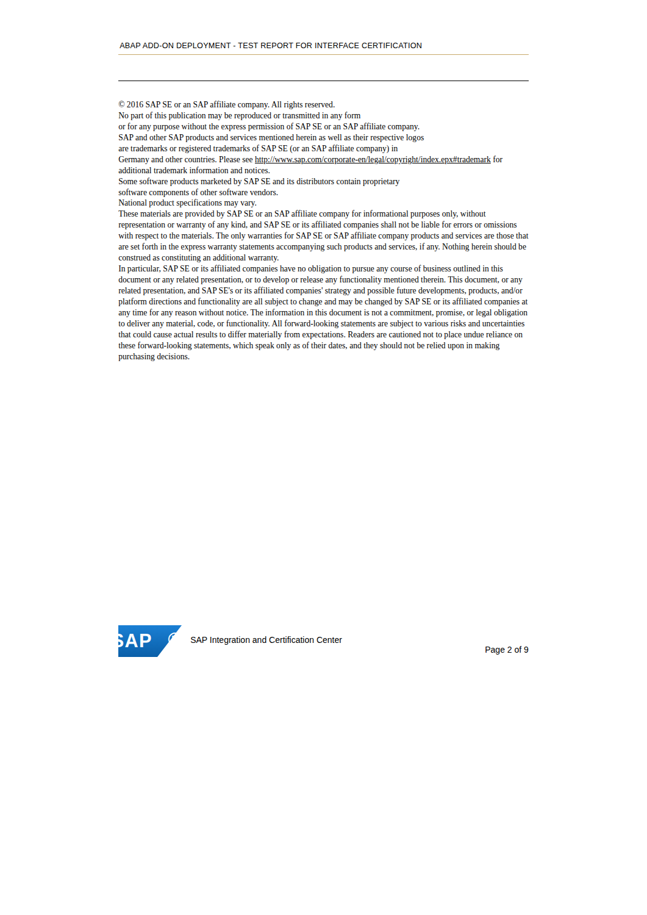ABAP ADD-ON DEPLOYMENT - TEST REPORT FOR INTERFACE CERTIFICATION
© 2016 SAP SE or an SAP affiliate company. All rights reserved.
No part of this publication may be reproduced or transmitted in any form
or for any purpose without the express permission of SAP SE or an SAP affiliate company.
SAP and other SAP products and services mentioned herein as well as their respective logos
are trademarks or registered trademarks of SAP SE (or an SAP affiliate company) in
Germany and other countries. Please see http://www.sap.com/corporate-en/legal/copyright/index.epx#trademark for additional trademark information and notices.
Some software products marketed by SAP SE and its distributors contain proprietary
software components of other software vendors.
National product specifications may vary.
These materials are provided by SAP SE or an SAP affiliate company for informational purposes only, without representation or warranty of any kind, and SAP SE or its affiliated companies shall not be liable for errors or omissions with respect to the materials. The only warranties for SAP SE or SAP affiliate company products and services are those that are set forth in the express warranty statements accompanying such products and services, if any. Nothing herein should be construed as constituting an additional warranty.
In particular, SAP SE or its affiliated companies have no obligation to pursue any course of business outlined in this document or any related presentation, or to develop or release any functionality mentioned therein. This document, or any related presentation, and SAP SE's or its affiliated companies' strategy and possible future developments, products, and/or platform directions and functionality are all subject to change and may be changed by SAP SE or its affiliated companies at any time for any reason without notice. The information in this document is not a commitment, promise, or legal obligation to deliver any material, code, or functionality. All forward-looking statements are subject to various risks and uncertainties that could cause actual results to differ materially from expectations. Readers are cautioned not to place undue reliance on these forward-looking statements, which speak only as of their dates, and they should not be relied upon in making purchasing decisions.
SAP ®
SAP Integration and Certification Center
Page 2 of 9